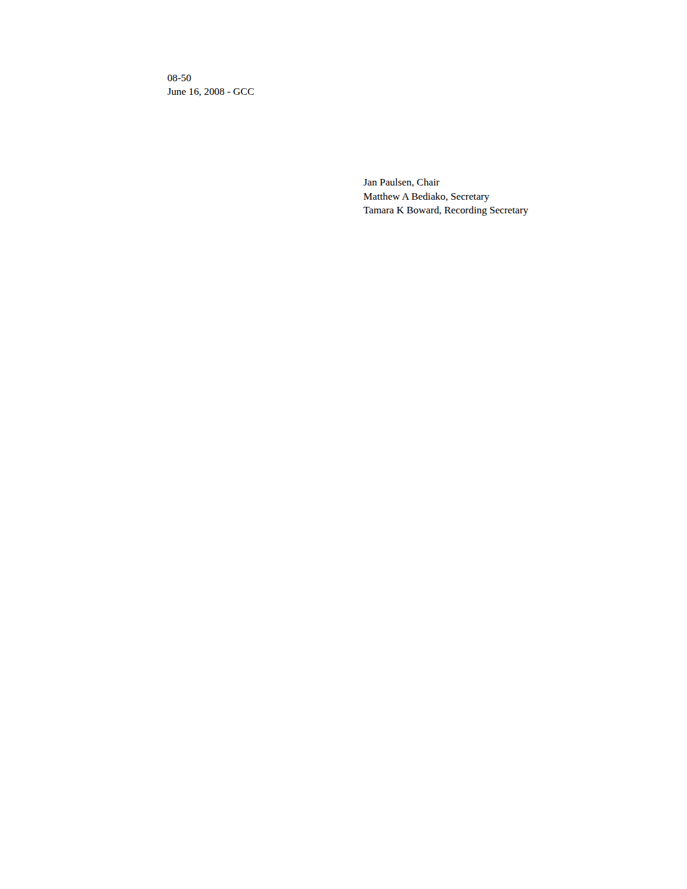08-50
June 16, 2008 - GCC
Jan Paulsen, Chair
Matthew A Bediako, Secretary
Tamara K Boward, Recording Secretary